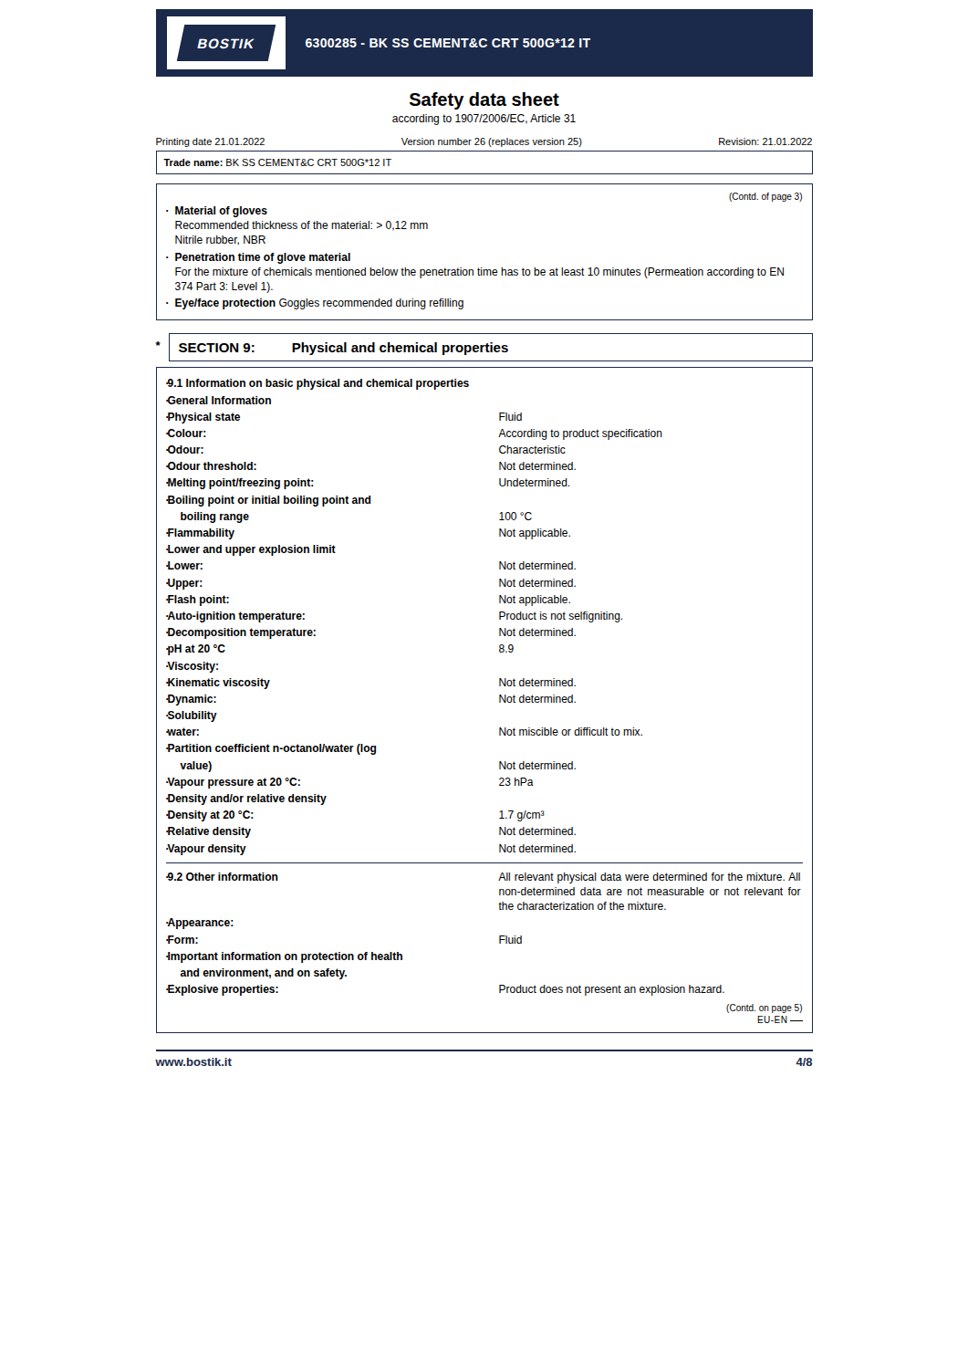BOSTIK
6300285 - BK SS CEMENT&C CRT 500G*12 IT
Safety data sheet
according to 1907/2006/EC, Article 31
Printing date 21.01.2022
Version number 26 (replaces version 25)
Revision: 21.01.2022
Trade name: BK SS CEMENT&C CRT 500G*12 IT
(Contd. of page 3)
Material of gloves
Recommended thickness of the material: > 0,12 mm
Nitrile rubber, NBR
Penetration time of glove material
For the mixture of chemicals mentioned below the penetration time has to be at least 10 minutes (Permeation according to EN 374 Part 3: Level 1).
Eye/face protection Goggles recommended during refilling
*
SECTION 9: Physical and chemical properties
| 9.1 Information on basic physical and chemical properties | |
| General Information | |
| Physical state | Fluid |
| Colour: | According to product specification |
| Odour: | Characteristic |
| Odour threshold: | Not determined. |
| Melting point/freezing point: | Undetermined. |
| Boiling point or initial boiling point and | |
| boiling range | 100 °C |
| Flammability | Not applicable. |
| Lower and upper explosion limit | |
| Lower: | Not determined. |
| Upper: | Not determined. |
| Flash point: | Not applicable. |
| Auto-ignition temperature: | Product is not selfigniting. |
| Decomposition temperature: | Not determined. |
| pH at 20 °C | 8.9 |
| Viscosity: | |
| Kinematic viscosity | Not determined. |
| Dynamic: | Not determined. |
| Solubility | |
| water: | Not miscible or difficult to mix. |
| Partition coefficient n-octanol/water (log | |
| value) | Not determined. |
| Vapour pressure at 20 °C: | 23 hPa |
| Density and/or relative density | |
| Density at 20 °C: | 1.7 g/cm³ |
| Relative density | Not determined. |
| Vapour density | Not determined. |
| 9.2 Other information | All relevant physical data were determined for the mixture. All non-determined data are not measurable or not relevant for the characterization of the mixture. |
| Appearance: | |
| Form: | Fluid |
| Important information on protection of health | |
| and environment, and on safety. | |
| Explosive properties: | Product does not present an explosion hazard. |
(Contd. on page 5)
EU-EN
www.bostik.it
4/8